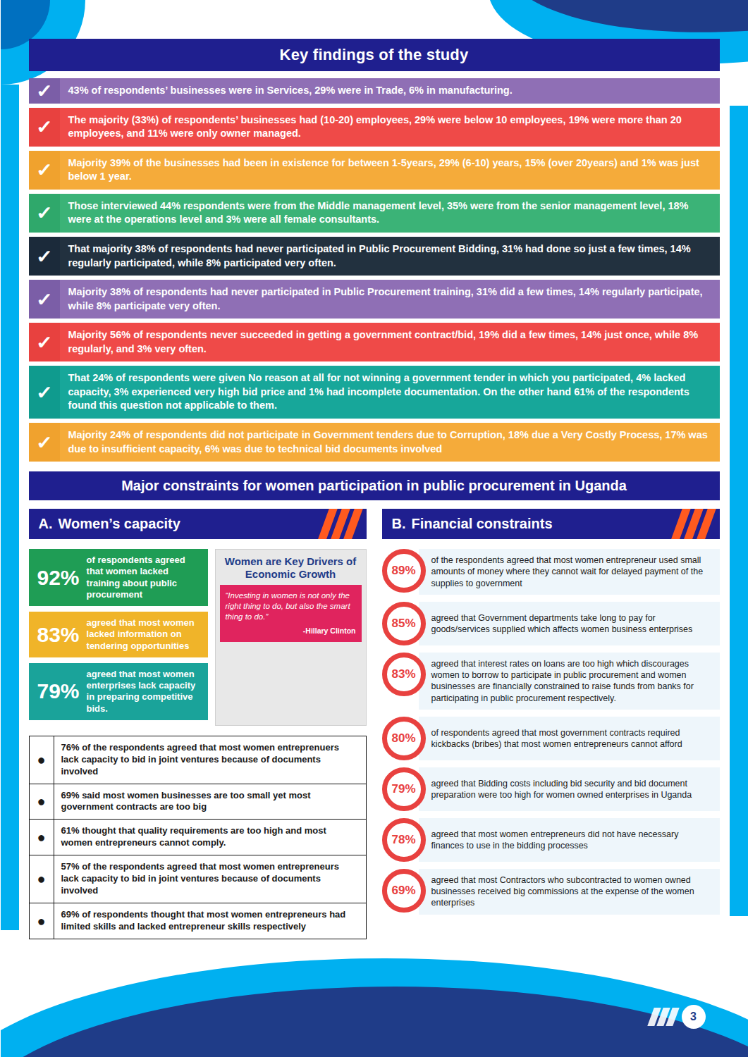Key findings of the study
✓
43% of respondents’ businesses were in Services, 29% were in Trade, 6% in manufacturing.
✓
The majority (33%) of respondents’ businesses had (10-20) employees, 29% were below 10 employees, 19% were more than 20 employees, and 11% were only owner managed.
✓
Majority 39% of the businesses had been in existence for between 1-5years, 29% (6-10) years, 15% (over 20years) and 1% was just below 1 year.
✓
Those interviewed 44% respondents were from the Middle management level, 35% were from the senior management level, 18% were at the operations level and 3% were all female consultants.
✓
That majority 38% of respondents had never participated in Public Procurement Bidding, 31% had done so just a few times, 14% regularly participated, while 8% participated very often.
✓
Majority 38% of respondents had never participated in Public Procurement training, 31% did a few times, 14% regularly participate, while 8% participate very often.
✓
Majority 56% of respondents never succeeded in getting a government contract/bid, 19% did a few times, 14% just once, while 8% regularly, and 3% very often.
✓
That 24% of respondents were given No reason at all for not winning a government tender in which you participated, 4% lacked capacity, 3% experienced very high bid price and 1% had incomplete documentation. On the other hand 61% of the respondents found this question not applicable to them.
✓
Majority 24% of respondents did not participate in Government tenders due to Corruption, 18% due a Very Costly Process, 17% was due to insufficient capacity, 6% was due to technical bid documents involved
Major constraints for women participation in public procurement in Uganda
A. Women’s capacity
92%
of respondents agreed that women lacked training about public procurement
83%
agreed that most women lacked information on tendering opportunities
79%
agreed that most women enterprises lack capacity in preparing competitive bids.
Women are Key Drivers of Economic Growth
“Investing in women is not only the right thing to do, but also the smart thing to do.” -Hillary Clinton
| ● | 76% of the respondents agreed that most women entreprenuers lack capacity to bid in joint ventures because of documents involved |
| ● | 69% said most women businesses are too small yet most government contracts are too big |
| ● | 61% thought that quality requirements are too high and most women entrepreneurs cannot comply. |
| ● | 57% of the respondents agreed that most women entrepreneurs lack capacity to bid in joint ventures because of documents involved |
| ● | 69% of respondents thought that most women entrepreneurs had limited skills and lacked entrepreneur skills respectively |
B. Financial constraints
89%
of the respondents agreed that most women entrepreneur used small amounts of money where they cannot wait for delayed payment of the supplies to government
85%
agreed that Government departments take long to pay for goods/services supplied which affects women business enterprises
83%
agreed that interest rates on loans are too high which discourages women to borrow to participate in public procurement and women businesses are financially constrained to raise funds from banks for participating in public procurement respectively.
80%
of respondents agreed that most government contracts required kickbacks (bribes) that most women entrepreneurs cannot afford
79%
agreed that Bidding costs including bid security and bid document preparation were too high for women owned enterprises in Uganda
78%
agreed that most women entrepreneurs did not have necessary finances to use in the bidding processes
69%
agreed that most Contractors who subcontracted to women owned businesses received big commissions at the expense of the women enterprises
3